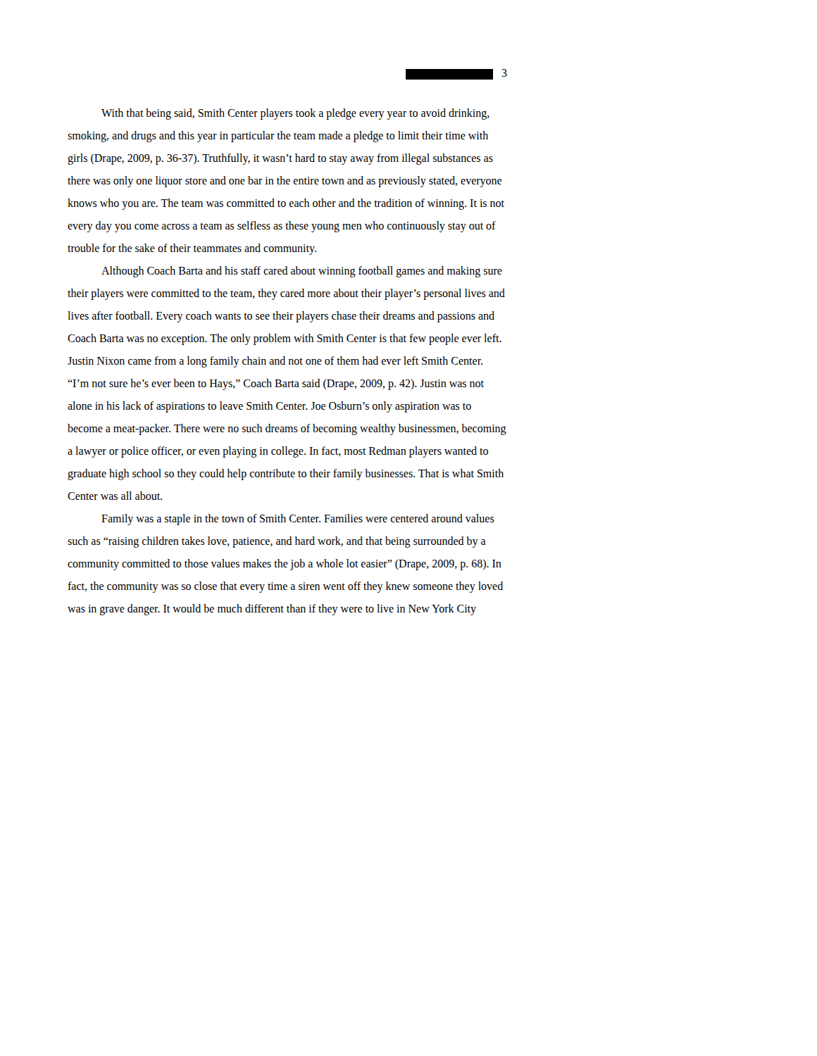3
With that being said, Smith Center players took a pledge every year to avoid drinking, smoking, and drugs and this year in particular the team made a pledge to limit their time with girls (Drape, 2009, p. 36-37). Truthfully, it wasn’t hard to stay away from illegal substances as there was only one liquor store and one bar in the entire town and as previously stated, everyone knows who you are. The team was committed to each other and the tradition of winning. It is not every day you come across a team as selfless as these young men who continuously stay out of trouble for the sake of their teammates and community.
Although Coach Barta and his staff cared about winning football games and making sure their players were committed to the team, they cared more about their player’s personal lives and lives after football. Every coach wants to see their players chase their dreams and passions and Coach Barta was no exception. The only problem with Smith Center is that few people ever left. Justin Nixon came from a long family chain and not one of them had ever left Smith Center. “I’m not sure he’s ever been to Hays,” Coach Barta said (Drape, 2009, p. 42). Justin was not alone in his lack of aspirations to leave Smith Center. Joe Osburn’s only aspiration was to become a meat-packer. There were no such dreams of becoming wealthy businessmen, becoming a lawyer or police officer, or even playing in college. In fact, most Redman players wanted to graduate high school so they could help contribute to their family businesses. That is what Smith Center was all about.
Family was a staple in the town of Smith Center. Families were centered around values such as “raising children takes love, patience, and hard work, and that being surrounded by a community committed to those values makes the job a whole lot easier” (Drape, 2009, p. 68). In fact, the community was so close that every time a siren went off they knew someone they loved was in grave danger. It would be much different than if they were to live in New York City